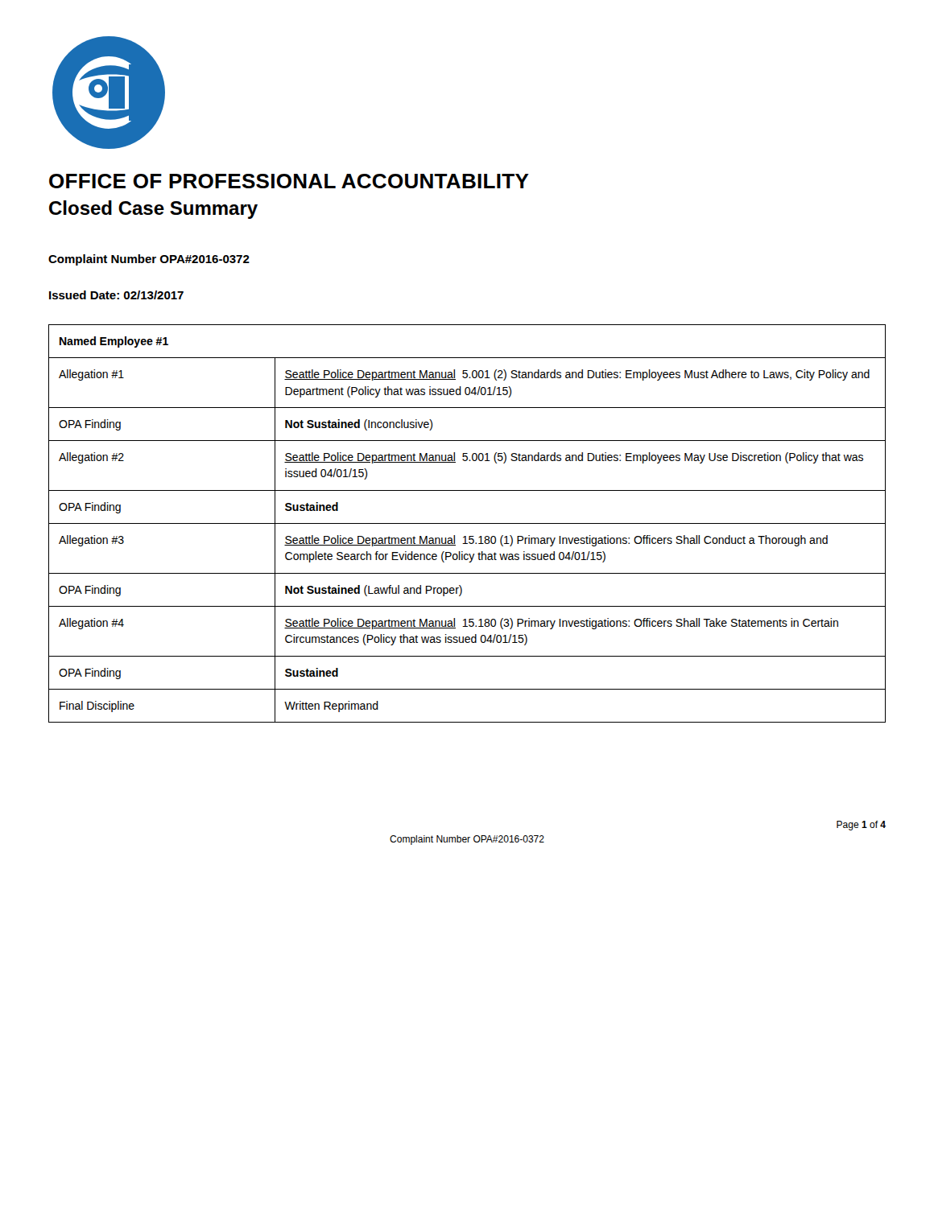OFFICE OF PROFESSIONAL ACCOUNTABILITY
Closed Case Summary
Complaint Number OPA#2016-0372
Issued Date: 02/13/2017
| Named Employee #1 |
| --- |
| Allegation #1 | Seattle Police Department Manual 5.001 (2) Standards and Duties: Employees Must Adhere to Laws, City Policy and Department (Policy that was issued 04/01/15) |
| OPA Finding | Not Sustained (Inconclusive) |
| Allegation #2 | Seattle Police Department Manual 5.001 (5) Standards and Duties: Employees May Use Discretion (Policy that was issued 04/01/15) |
| OPA Finding | Sustained |
| Allegation #3 | Seattle Police Department Manual 15.180 (1) Primary Investigations: Officers Shall Conduct a Thorough and Complete Search for Evidence (Policy that was issued 04/01/15) |
| OPA Finding | Not Sustained (Lawful and Proper) |
| Allegation #4 | Seattle Police Department Manual 15.180 (3) Primary Investigations: Officers Shall Take Statements in Certain Circumstances (Policy that was issued 04/01/15) |
| OPA Finding | Sustained |
| Final Discipline | Written Reprimand |
Page 1 of 4
Complaint Number OPA#2016-0372